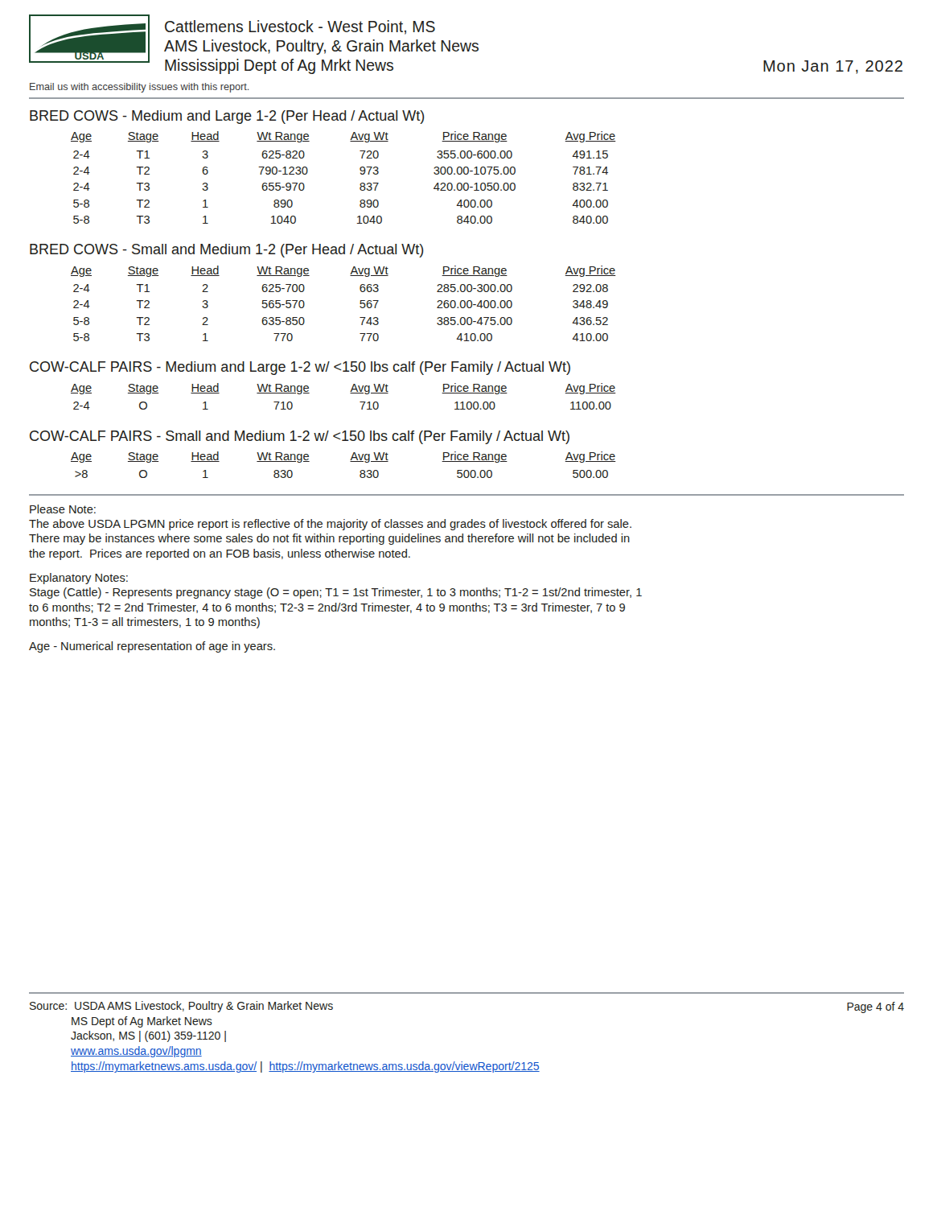USDA
Cattlemens Livestock - West Point, MS
AMS Livestock, Poultry, & Grain Market News
Mississippi Dept of Ag Mrkt News
Mon Jan 17, 2022
Email us with accessibility issues with this report.
BRED COWS - Medium and Large 1-2 (Per Head / Actual Wt)
| Age | Stage | Head | Wt Range | Avg Wt | Price Range | Avg Price |
| --- | --- | --- | --- | --- | --- | --- |
| 2-4 | T1 | 3 | 625-820 | 720 | 355.00-600.00 | 491.15 |
| 2-4 | T2 | 6 | 790-1230 | 973 | 300.00-1075.00 | 781.74 |
| 2-4 | T3 | 3 | 655-970 | 837 | 420.00-1050.00 | 832.71 |
| 5-8 | T2 | 1 | 890 | 890 | 400.00 | 400.00 |
| 5-8 | T3 | 1 | 1040 | 1040 | 840.00 | 840.00 |
BRED COWS - Small and Medium 1-2 (Per Head / Actual Wt)
| Age | Stage | Head | Wt Range | Avg Wt | Price Range | Avg Price |
| --- | --- | --- | --- | --- | --- | --- |
| 2-4 | T1 | 2 | 625-700 | 663 | 285.00-300.00 | 292.08 |
| 2-4 | T2 | 3 | 565-570 | 567 | 260.00-400.00 | 348.49 |
| 5-8 | T2 | 2 | 635-850 | 743 | 385.00-475.00 | 436.52 |
| 5-8 | T3 | 1 | 770 | 770 | 410.00 | 410.00 |
COW-CALF PAIRS - Medium and Large 1-2 w/ <150 lbs calf (Per Family / Actual Wt)
| Age | Stage | Head | Wt Range | Avg Wt | Price Range | Avg Price |
| --- | --- | --- | --- | --- | --- | --- |
| 2-4 | O | 1 | 710 | 710 | 1100.00 | 1100.00 |
COW-CALF PAIRS - Small and Medium 1-2 w/ <150 lbs calf (Per Family / Actual Wt)
| Age | Stage | Head | Wt Range | Avg Wt | Price Range | Avg Price |
| --- | --- | --- | --- | --- | --- | --- |
| >8 | O | 1 | 830 | 830 | 500.00 | 500.00 |
Please Note:
The above USDA LPGMN price report is reflective of the majority of classes and grades of livestock offered for sale.
There may be instances where some sales do not fit within reporting guidelines and therefore will not be included in
the report. Prices are reported on an FOB basis, unless otherwise noted.
Explanatory Notes:
Stage (Cattle) - Represents pregnancy stage (O = open; T1 = 1st Trimester, 1 to 3 months; T1-2 = 1st/2nd trimester, 1
to 6 months; T2 = 2nd Trimester, 4 to 6 months; T2-3 = 2nd/3rd Trimester, 4 to 9 months; T3 = 3rd Trimester, 7 to 9
months; T1-3 = all trimesters, 1 to 9 months)
Age - Numerical representation of age in years.
Source: USDA AMS Livestock, Poultry & Grain Market News
MS Dept of Ag Market News
Jackson, MS | (601) 359-1120 |
www.ams.usda.gov/lpgmn
https://mymarketnews.ams.usda.gov/ | https://mymarketnews.ams.usda.gov/viewReport/2125
Page 4 of 4